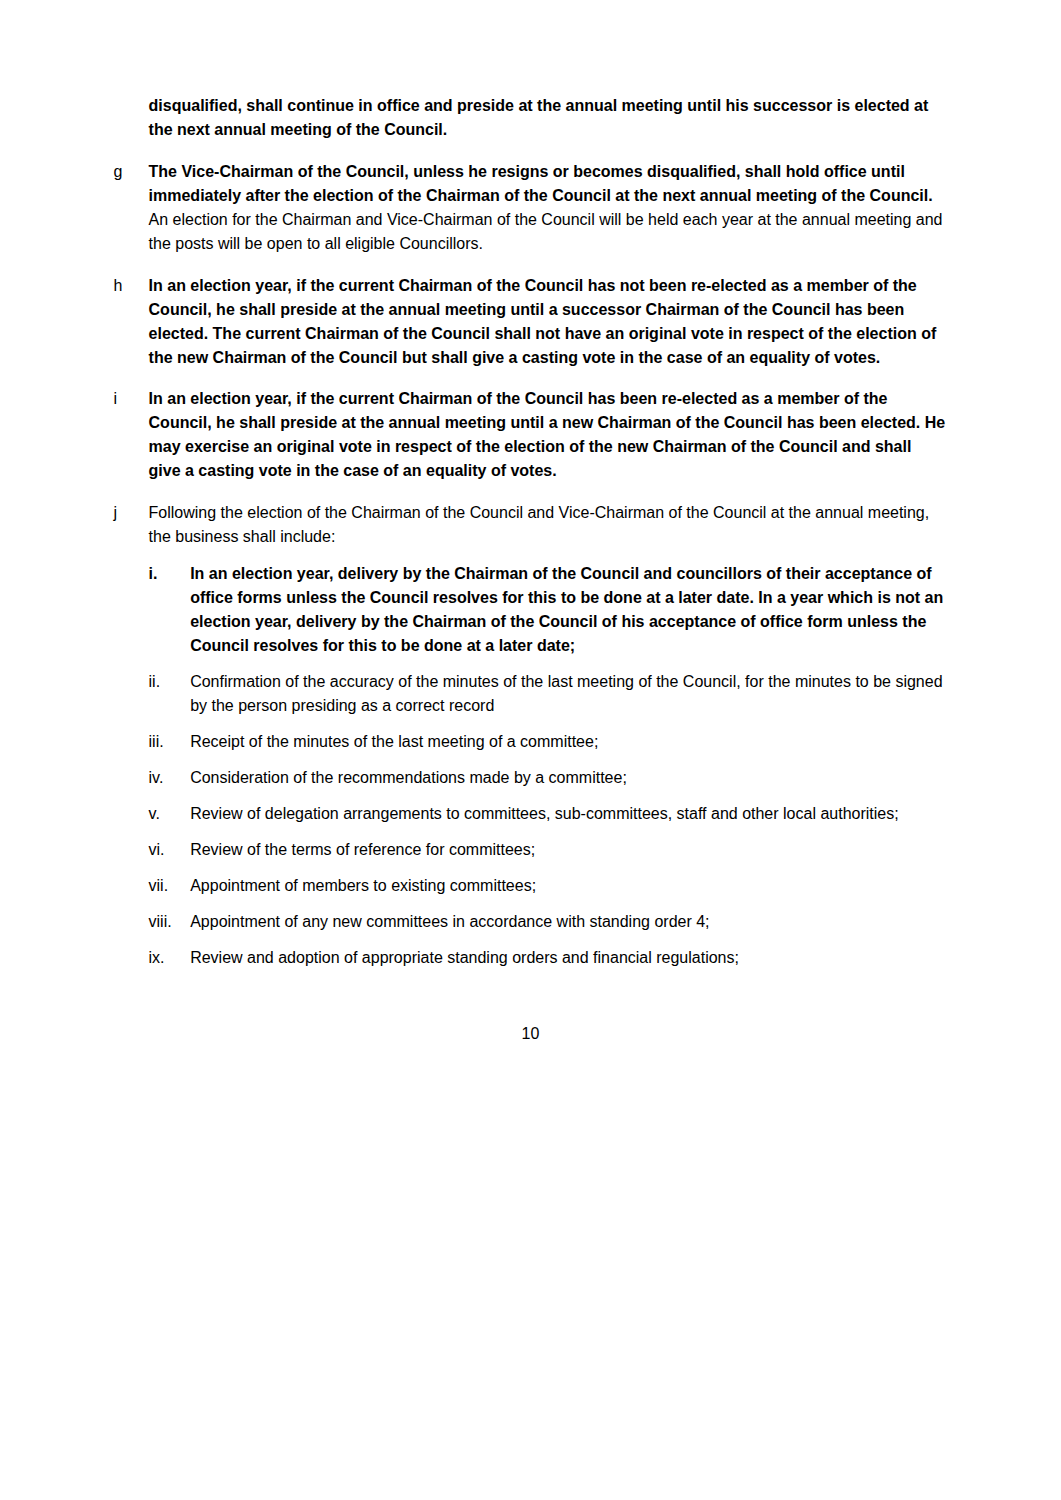disqualified, shall continue in office and preside at the annual meeting until his successor is elected at the next annual meeting of the Council.
g
The Vice-Chairman of the Council, unless he resigns or becomes disqualified, shall hold office until immediately after the election of the Chairman of the Council at the next annual meeting of the Council. An election for the Chairman and Vice-Chairman of the Council will be held each year at the annual meeting and the posts will be open to all eligible Councillors.
h
In an election year, if the current Chairman of the Council has not been re-elected as a member of the Council, he shall preside at the annual meeting until a successor Chairman of the Council has been elected. The current Chairman of the Council shall not have an original vote in respect of the election of the new Chairman of the Council but shall give a casting vote in the case of an equality of votes.
i
In an election year, if the current Chairman of the Council has been re-elected as a member of the Council, he shall preside at the annual meeting until a new Chairman of the Council has been elected. He may exercise an original vote in respect of the election of the new Chairman of the Council and shall give a casting vote in the case of an equality of votes.
j
Following the election of the Chairman of the Council and Vice-Chairman of the Council at the annual meeting, the business shall include:
i. In an election year, delivery by the Chairman of the Council and councillors of their acceptance of office forms unless the Council resolves for this to be done at a later date. In a year which is not an election year, delivery by the Chairman of the Council of his acceptance of office form unless the Council resolves for this to be done at a later date;
ii. Confirmation of the accuracy of the minutes of the last meeting of the Council, for the minutes to be signed by the person presiding as a correct record
iii. Receipt of the minutes of the last meeting of a committee;
iv. Consideration of the recommendations made by a committee;
v. Review of delegation arrangements to committees, sub-committees, staff and other local authorities;
vi. Review of the terms of reference for committees;
vii. Appointment of members to existing committees;
viii. Appointment of any new committees in accordance with standing order 4;
ix. Review and adoption of appropriate standing orders and financial regulations;
10